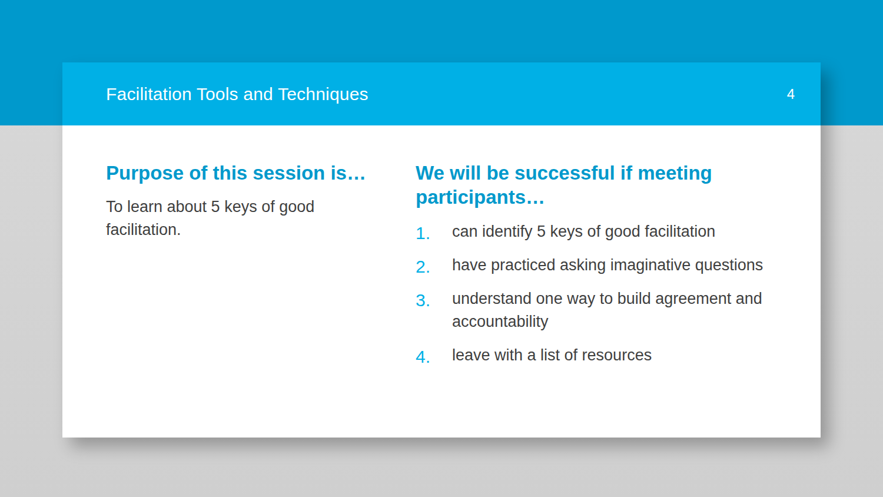Facilitation Tools and Techniques
4
Purpose of this session is…
To learn about 5 keys of good facilitation.
We will be successful if meeting participants…
can identify 5 keys of good facilitation
have practiced asking imaginative questions
understand one way to build agreement and accountability
leave with a list of resources